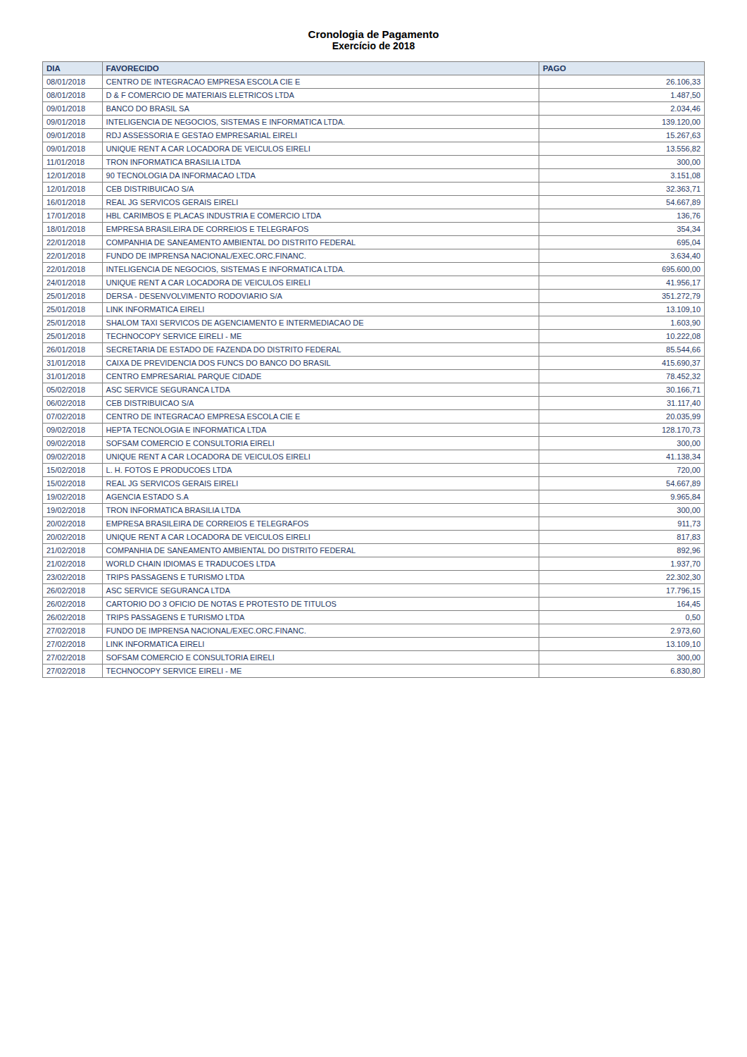Cronologia de Pagamento
Exercício de 2018
| DIA | FAVORECIDO | PAGO |
| --- | --- | --- |
| 08/01/2018 | CENTRO DE INTEGRACAO EMPRESA ESCOLA CIE E | 26.106,33 |
| 08/01/2018 | D & F COMERCIO DE MATERIAIS ELETRICOS LTDA | 1.487,50 |
| 09/01/2018 | BANCO DO BRASIL SA | 2.034,46 |
| 09/01/2018 | INTELIGENCIA DE NEGOCIOS, SISTEMAS E INFORMATICA LTDA. | 139.120,00 |
| 09/01/2018 | RDJ ASSESSORIA E GESTAO EMPRESARIAL EIRELI | 15.267,63 |
| 09/01/2018 | UNIQUE RENT A CAR LOCADORA DE VEICULOS EIRELI | 13.556,82 |
| 11/01/2018 | TRON INFORMATICA BRASILIA LTDA | 300,00 |
| 12/01/2018 | 90 TECNOLOGIA DA INFORMACAO LTDA | 3.151,08 |
| 12/01/2018 | CEB DISTRIBUICAO S/A | 32.363,71 |
| 16/01/2018 | REAL JG SERVICOS GERAIS EIRELI | 54.667,89 |
| 17/01/2018 | HBL CARIMBOS E PLACAS INDUSTRIA E COMERCIO LTDA | 136,76 |
| 18/01/2018 | EMPRESA BRASILEIRA DE CORREIOS E TELEGRAFOS | 354,34 |
| 22/01/2018 | COMPANHIA DE SANEAMENTO AMBIENTAL DO DISTRITO FEDERAL | 695,04 |
| 22/01/2018 | FUNDO DE IMPRENSA NACIONAL/EXEC.ORC.FINANC. | 3.634,40 |
| 22/01/2018 | INTELIGENCIA DE NEGOCIOS, SISTEMAS E INFORMATICA LTDA. | 695.600,00 |
| 24/01/2018 | UNIQUE RENT A CAR LOCADORA DE VEICULOS EIRELI | 41.956,17 |
| 25/01/2018 | DERSA - DESENVOLVIMENTO RODOVIARIO S/A | 351.272,79 |
| 25/01/2018 | LINK INFORMATICA EIRELI | 13.109,10 |
| 25/01/2018 | SHALOM TAXI SERVICOS DE AGENCIAMENTO E INTERMEDIACAO DE | 1.603,90 |
| 25/01/2018 | TECHNOCOPY SERVICE EIRELI - ME | 10.222,08 |
| 26/01/2018 | SECRETARIA DE ESTADO DE FAZENDA DO DISTRITO FEDERAL | 85.544,66 |
| 31/01/2018 | CAIXA DE PREVIDENCIA DOS FUNCS DO BANCO DO BRASIL | 415.690,37 |
| 31/01/2018 | CENTRO EMPRESARIAL PARQUE CIDADE | 78.452,32 |
| 05/02/2018 | ASC SERVICE SEGURANCA LTDA | 30.166,71 |
| 06/02/2018 | CEB DISTRIBUICAO S/A | 31.117,40 |
| 07/02/2018 | CENTRO DE INTEGRACAO EMPRESA ESCOLA CIE E | 20.035,99 |
| 09/02/2018 | HEPTA TECNOLOGIA E INFORMATICA LTDA | 128.170,73 |
| 09/02/2018 | SOFSAM COMERCIO E CONSULTORIA EIRELI | 300,00 |
| 09/02/2018 | UNIQUE RENT A CAR LOCADORA DE VEICULOS EIRELI | 41.138,34 |
| 15/02/2018 | L. H. FOTOS E PRODUCOES LTDA | 720,00 |
| 15/02/2018 | REAL JG SERVICOS GERAIS EIRELI | 54.667,89 |
| 19/02/2018 | AGENCIA ESTADO S.A | 9.965,84 |
| 19/02/2018 | TRON INFORMATICA BRASILIA LTDA | 300,00 |
| 20/02/2018 | EMPRESA BRASILEIRA DE CORREIOS E TELEGRAFOS | 911,73 |
| 20/02/2018 | UNIQUE RENT A CAR LOCADORA DE VEICULOS EIRELI | 817,83 |
| 21/02/2018 | COMPANHIA DE SANEAMENTO AMBIENTAL DO DISTRITO FEDERAL | 892,96 |
| 21/02/2018 | WORLD CHAIN IDIOMAS E TRADUCOES LTDA | 1.937,70 |
| 23/02/2018 | TRIPS PASSAGENS E TURISMO LTDA | 22.302,30 |
| 26/02/2018 | ASC SERVICE SEGURANCA LTDA | 17.796,15 |
| 26/02/2018 | CARTORIO DO 3 OFICIO DE NOTAS E PROTESTO DE TITULOS | 164,45 |
| 26/02/2018 | TRIPS PASSAGENS E TURISMO LTDA | 0,50 |
| 27/02/2018 | FUNDO DE IMPRENSA NACIONAL/EXEC.ORC.FINANC. | 2.973,60 |
| 27/02/2018 | LINK INFORMATICA EIRELI | 13.109,10 |
| 27/02/2018 | SOFSAM COMERCIO E CONSULTORIA EIRELI | 300,00 |
| 27/02/2018 | TECHNOCOPY SERVICE EIRELI - ME | 6.830,80 |